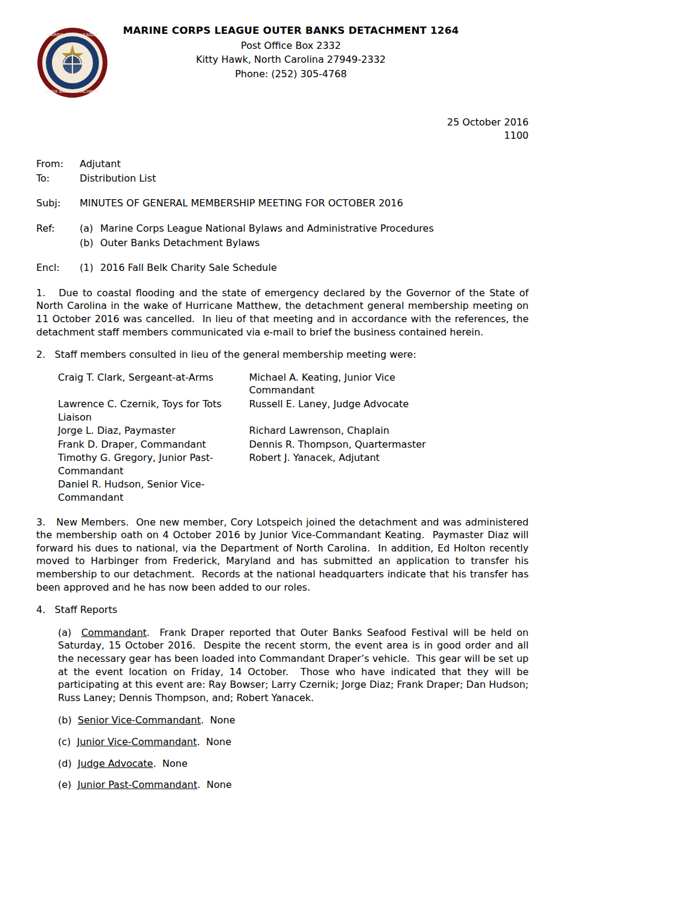MARINE CORPS LEAGUE OUTER BANKS DETACHMENT
MARINE CORPS LEAGUE OUTER BANKS DETACHMENT 1264
Post Office Box 2332
Kitty Hawk, North Carolina 27949-2332
Phone: (252) 305-4768
25 October 2016
1100
| From: | Adjutant |
| To: | Distribution List |
| Subj: | MINUTES OF GENERAL MEMBERSHIP MEETING FOR OCTOBER 2016 |
| Ref: | (a) | Marine Corps League National Bylaws and Administrative Procedures |
| | (b) | Outer Banks Detachment Bylaws |
| Encl: | (1) | 2016 Fall Belk Charity Sale Schedule |
1. Due to coastal flooding and the state of emergency declared by the Governor of the State of North Carolina in the wake of Hurricane Matthew, the detachment general membership meeting on 11 October 2016 was cancelled. In lieu of that meeting and in accordance with the references, the detachment staff members communicated via e-mail to brief the business contained herein.
2. Staff members consulted in lieu of the general membership meeting were:
| Craig T. Clark, Sergeant-at-Arms | Michael A. Keating, Junior Vice Commandant |
| Lawrence C. Czernik, Toys for Tots Liaison | Russell E. Laney, Judge Advocate |
| Jorge L. Diaz, Paymaster | Richard Lawrenson, Chaplain |
| Frank D. Draper, Commandant | Dennis R. Thompson, Quartermaster |
| Timothy G. Gregory, Junior Past-Commandant | Robert J. Yanacek, Adjutant |
| Daniel R. Hudson, Senior Vice-Commandant | |
3. New Members. One new member, Cory Lotspeich joined the detachment and was administered the membership oath on 4 October 2016 by Junior Vice-Commandant Keating. Paymaster Diaz will forward his dues to national, via the Department of North Carolina. In addition, Ed Holton recently moved to Harbinger from Frederick, Maryland and has submitted an application to transfer his membership to our detachment. Records at the national headquarters indicate that his transfer has been approved and he has now been added to our roles.
4. Staff Reports
(a) Commandant. Frank Draper reported that Outer Banks Seafood Festival will be held on Saturday, 15 October 2016. Despite the recent storm, the event area is in good order and all the necessary gear has been loaded into Commandant Draper’s vehicle. This gear will be set up at the event location on Friday, 14 October. Those who have indicated that they will be participating at this event are: Ray Bowser; Larry Czernik; Jorge Diaz; Frank Draper; Dan Hudson; Russ Laney; Dennis Thompson, and; Robert Yanacek.
(b) Senior Vice-Commandant. None
(c) Junior Vice-Commandant. None
(d) Judge Advocate. None
(e) Junior Past-Commandant. None